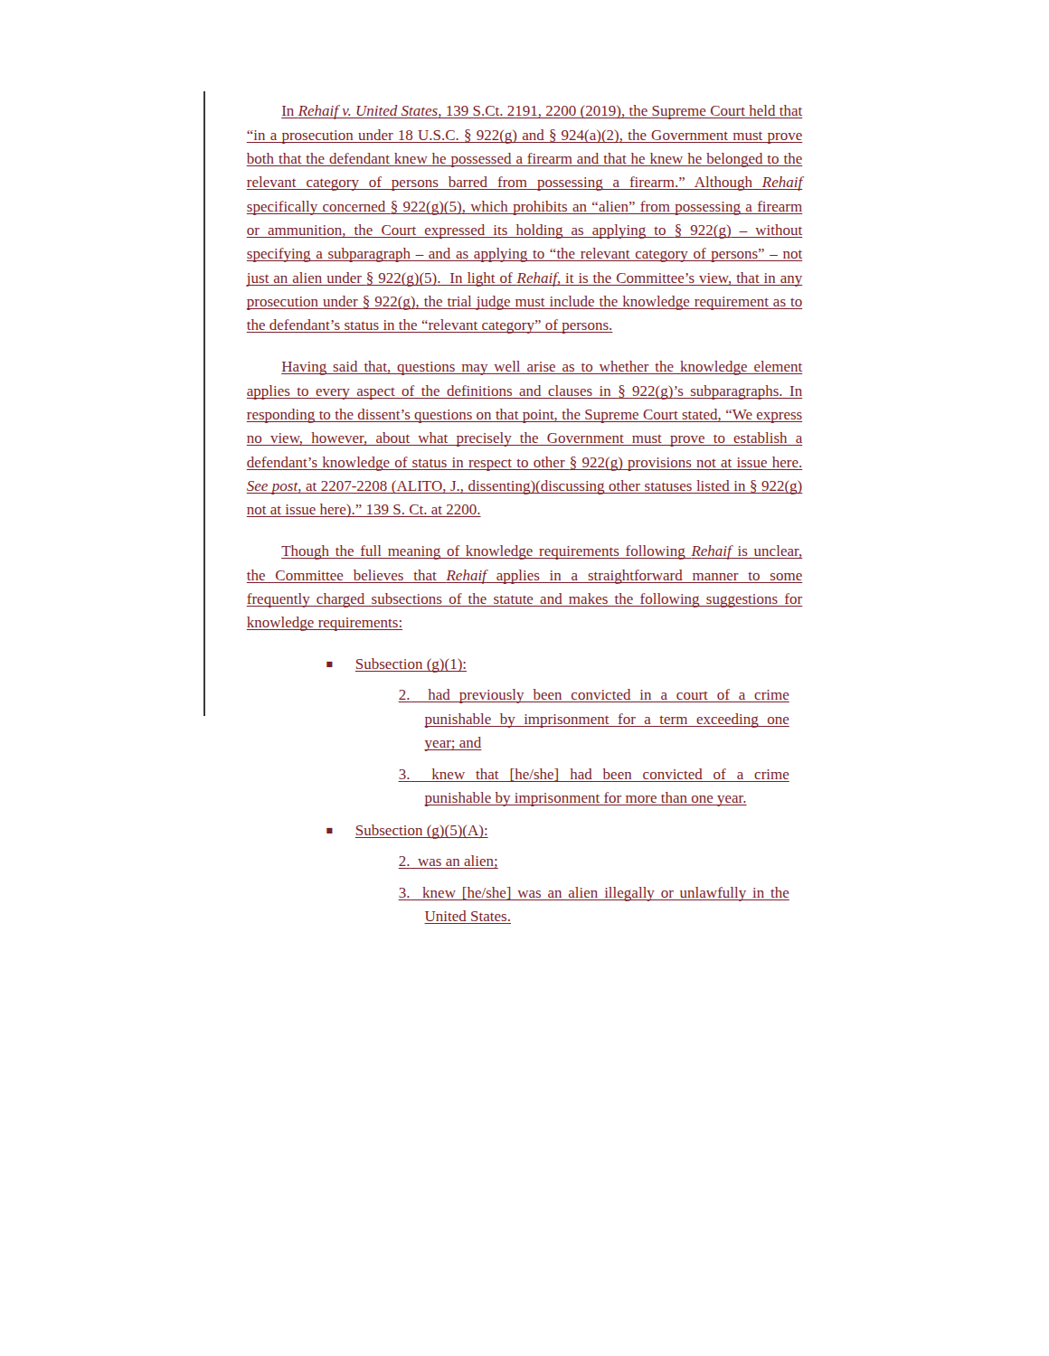In Rehaif v. United States, 139 S.Ct. 2191, 2200 (2019), the Supreme Court held that “in a prosecution under 18 U.S.C. § 922(g) and § 924(a)(2), the Government must prove both that the defendant knew he possessed a firearm and that he knew he belonged to the relevant category of persons barred from possessing a firearm.” Although Rehaif specifically concerned § 922(g)(5), which prohibits an “alien” from possessing a firearm or ammunition, the Court expressed its holding as applying to § 922(g) – without specifying a subparagraph – and as applying to “the relevant category of persons” – not just an alien under § 922(g)(5). In light of Rehaif, it is the Committee’s view, that in any prosecution under § 922(g), the trial judge must include the knowledge requirement as to the defendant’s status in the “relevant category” of persons.
Having said that, questions may well arise as to whether the knowledge element applies to every aspect of the definitions and clauses in § 922(g)’s subparagraphs. In responding to the dissent’s questions on that point, the Supreme Court stated, “We express no view, however, about what precisely the Government must prove to establish a defendant’s knowledge of status in respect to other § 922(g) provisions not at issue here. See post, at 2207-2208 (ALITO, J., dissenting)(discussing other statuses listed in § 922(g) not at issue here).” 139 S. Ct. at 2200.
Though the full meaning of knowledge requirements following Rehaif is unclear, the Committee believes that Rehaif applies in a straightforward manner to some frequently charged subsections of the statute and makes the following suggestions for knowledge requirements:
▪Subsection (g)(1):
2. had previously been convicted in a court of a crime punishable by imprisonment for a term exceeding one year; and
3. knew that [he/she] had been convicted of a crime punishable by imprisonment for more than one year.
▪Subsection (g)(5)(A):
2. was an alien;
3. knew [he/she] was an alien illegally or unlawfully in the United States.